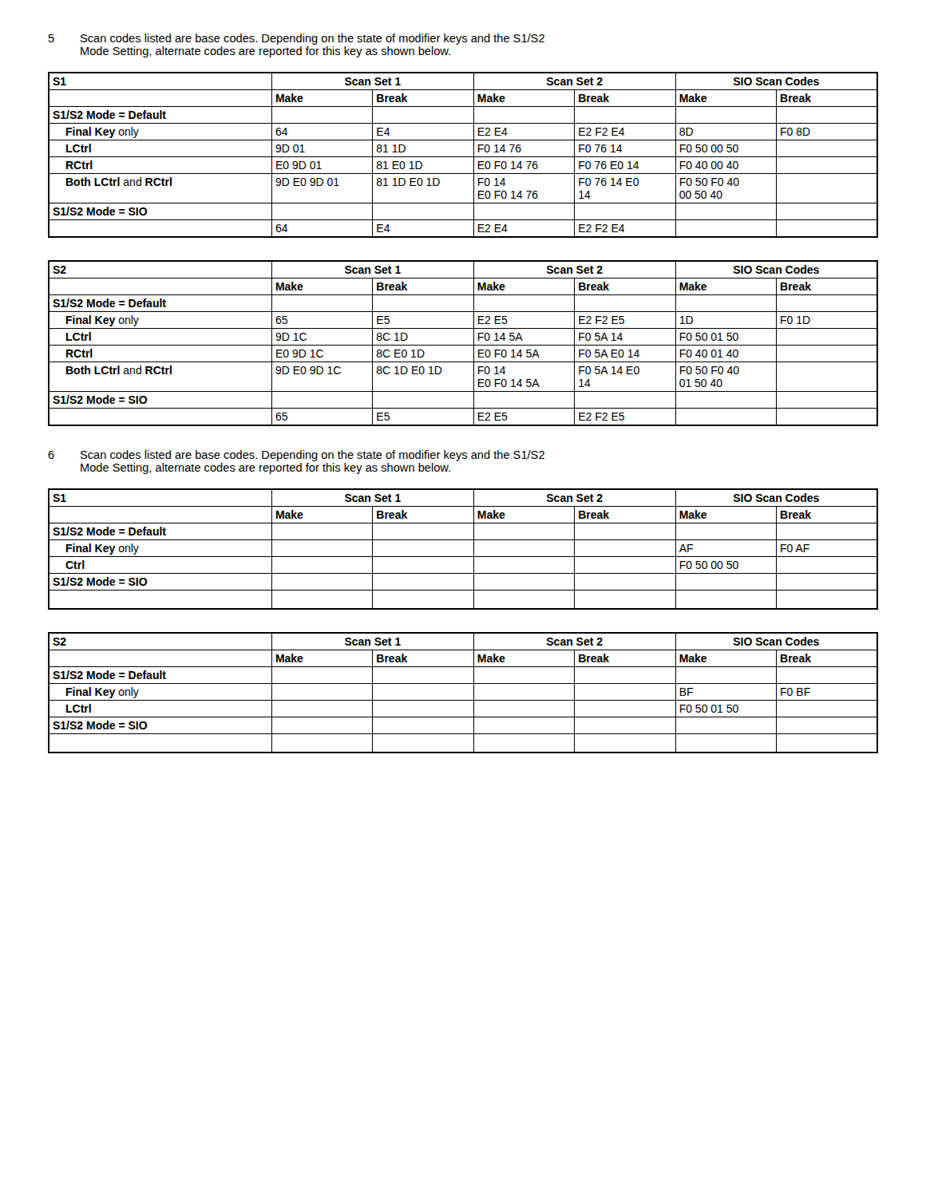5
Scan codes listed are base codes. Depending on the state of modifier keys and the S1/S2
Mode Setting, alternate codes are reported for this key as shown below.
| S1 | Scan Set 1 | Scan Set 2 | SIO Scan Codes |
| --- | --- | --- | --- |
| | Make | Break | Make | Break | Make | Break |
| S1/S2 Mode = Default | | | | | | |
| Final Key only | 64 | E4 | E2 E4 | E2 F2 E4 | 8D | F0 8D |
| LCtrl | 9D 01 | 81 1D | F0 14 76 | F0 76 14 | F0 50 00 50 | |
| RCtrl | E0 9D 01 | 81 E0 1D | E0 F0 14 76 | F0 76 E0 14 | F0 40 00 40 | |
| Both LCtrl and RCtrl | 9D E0 9D 01 | 81 1D E0 1D | F0 14 E0 F0 14 76 | F0 76 14 E0 14 | F0 50 F0 40 00 50 40 | |
| S1/S2 Mode = SIO | | | | | | |
| | 64 | E4 | E2 E4 | E2 F2 E4 | | |
| S2 | Scan Set 1 | Scan Set 2 | SIO Scan Codes |
| --- | --- | --- | --- |
| | Make | Break | Make | Break | Make | Break |
| S1/S2 Mode = Default | | | | | | |
| Final Key only | 65 | E5 | E2 E5 | E2 F2 E5 | 1D | F0 1D |
| LCtrl | 9D 1C | 8C 1D | F0 14 5A | F0 5A 14 | F0 50 01 50 | |
| RCtrl | E0 9D 1C | 8C E0 1D | E0 F0 14 5A | F0 5A E0 14 | F0 40 01 40 | |
| Both LCtrl and RCtrl | 9D E0 9D 1C | 8C 1D E0 1D | F0 14 E0 F0 14 5A | F0 5A 14 E0 14 | F0 50 F0 40 01 50 40 | |
| S1/S2 Mode = SIO | | | | | | |
| | 65 | E5 | E2 E5 | E2 F2 E5 | | |
6
Scan codes listed are base codes. Depending on the state of modifier keys and the S1/S2
Mode Setting, alternate codes are reported for this key as shown below.
| S1 | Scan Set 1 | Scan Set 2 | SIO Scan Codes |
| --- | --- | --- | --- |
| | Make | Break | Make | Break | Make | Break |
| S1/S2 Mode = Default | | | | | | |
| Final Key only | | | | | AF | F0 AF |
| Ctrl | | | | | F0 50 00 50 | |
| S1/S2 Mode = SIO | | | | | | |
| S2 | Scan Set 1 | Scan Set 2 | SIO Scan Codes |
| --- | --- | --- | --- |
| | Make | Break | Make | Break | Make | Break |
| S1/S2 Mode = Default | | | | | | |
| Final Key only | | | | | BF | F0 BF |
| LCtrl | | | | | F0 50 01 50 | |
| S1/S2 Mode = SIO | | | | | | |